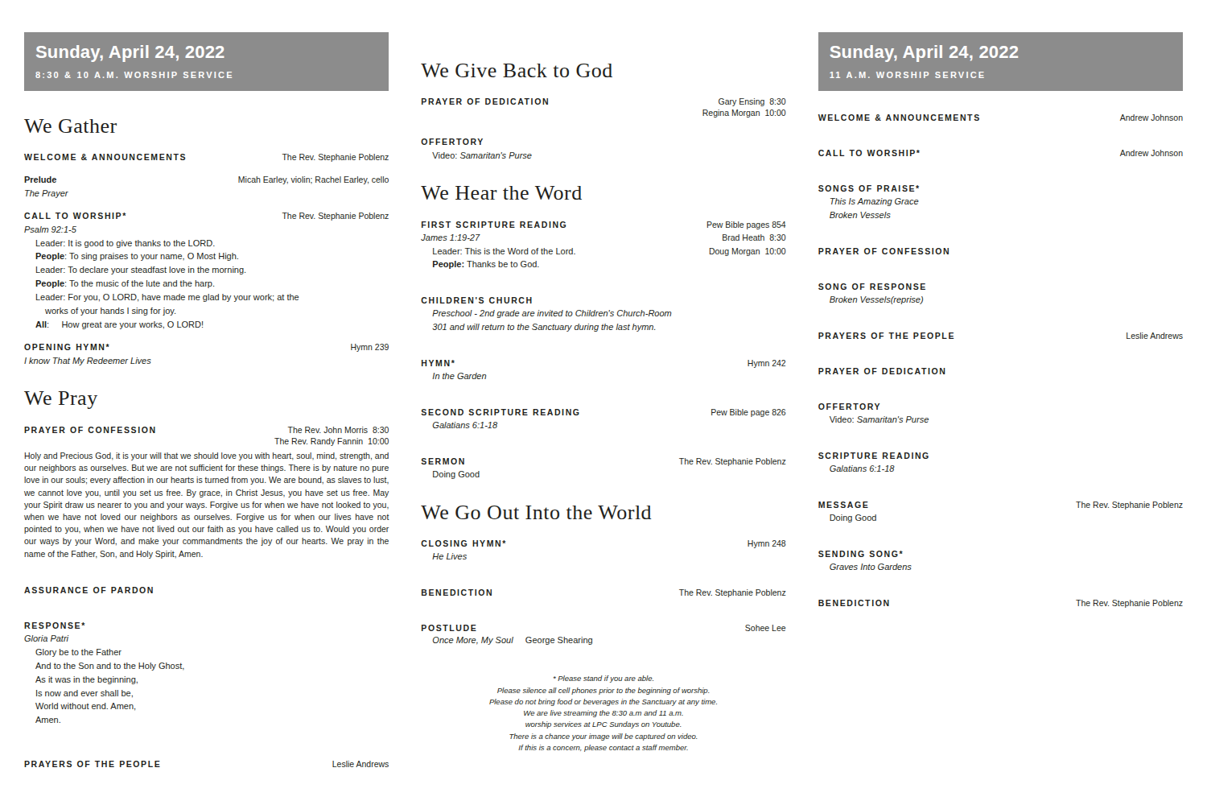Sunday, April 24, 2022
8:30 & 10 a.m. Worship Service
We Gather
Welcome & Announcements The Rev. Stephanie Poblenz
Prelude Micah Earley, violin; Rachel Earley, cello
The Prayer
Call to Worship* The Rev. Stephanie Poblenz
Psalm 92:1-5
Leader: It is good to give thanks to the LORD.
People: To sing praises to your name, O Most High.
Leader: To declare your steadfast love in the morning.
People: To the music of the lute and the harp.
Leader: For you, O LORD, have made me glad by your work; at the
works of your hands I sing for joy.
All: How great are your works, O LORD!
Opening Hymn* Hymn 239
I know That My Redeemer Lives
We Pray
Prayer of Confession The Rev. John Morris 8:30 The Rev. Randy Fannin 10:00
Holy and Precious God, it is your will that we should love you with heart, soul, mind, strength, and our neighbors as ourselves. But we are not sufficient for these things. There is by nature no pure love in our souls; every affection in our hearts is turned from you. We are bound, as slaves to lust, we cannot love you, until you set us free. By grace, in Christ Jesus, you have set us free. May your Spirit draw us nearer to you and your ways. Forgive us for when we have not looked to you, when we have not loved our neighbors as ourselves. Forgive us for when our lives have not pointed to you, when we have not lived out our faith as you have called us to. Would you order our ways by your Word, and make your commandments the joy of our hearts. We pray in the name of the Father, Son, and Holy Spirit, Amen.
Assurance of Pardon
Response*
Gloria Patri
Glory be to the Father
And to the Son and to the Holy Ghost,
As it was in the beginning,
Is now and ever shall be,
World without end. Amen,
Amen.
Prayers of the People Leslie Andrews
We Give Back to God
Prayer of Dedication Gary Ensing 8:30 Regina Morgan 10:00
Offertory
Video: Samaritan's Purse
We Hear the Word
First Scripture Reading Pew Bible pages 854
James 1:19-27 Brad Heath 8:30
Leader: This is the Word of the Lord. Doug Morgan 10:00
People: Thanks be to God.
Children's Church
Preschool - 2nd grade are invited to Children's Church-Room
301 and will return to the Sanctuary during the last hymn.
Hymn* Hymn 242
In the Garden
Second Scripture Reading Pew Bible page 826
Galatians 6:1-18
Sermon The Rev. Stephanie Poblenz
Doing Good
We Go Out Into the World
Closing Hymn* Hymn 248
He Lives
Benediction The Rev. Stephanie Poblenz
Postlude Sohee Lee
Once More, My Soul George Shearing
* Please stand if you are able.
Please silence all cell phones prior to the beginning of worship.
Please do not bring food or beverages in the Sanctuary at any time.
We are live streaming the 8:30 a.m and 11 a.m.
worship services at LPC Sundays on Youtube.
There is a chance your image will be captured on video.
If this is a concern, please contact a staff member.
Sunday, April 24, 2022
11 a.m. Worship Service
Welcome & Announcements Andrew Johnson
Call to Worship* Andrew Johnson
Songs of Praise*
This Is Amazing Grace
Broken Vessels
Prayer of Confession
Song of Response
Broken Vessels(reprise)
Prayers of the People Leslie Andrews
Prayer of Dedication
Offertory
Video: Samaritan's Purse
Scripture Reading
Galatians 6:1-18
Message The Rev. Stephanie Poblenz
Doing Good
Sending Song*
Graves Into Gardens
Benediction The Rev. Stephanie Poblenz